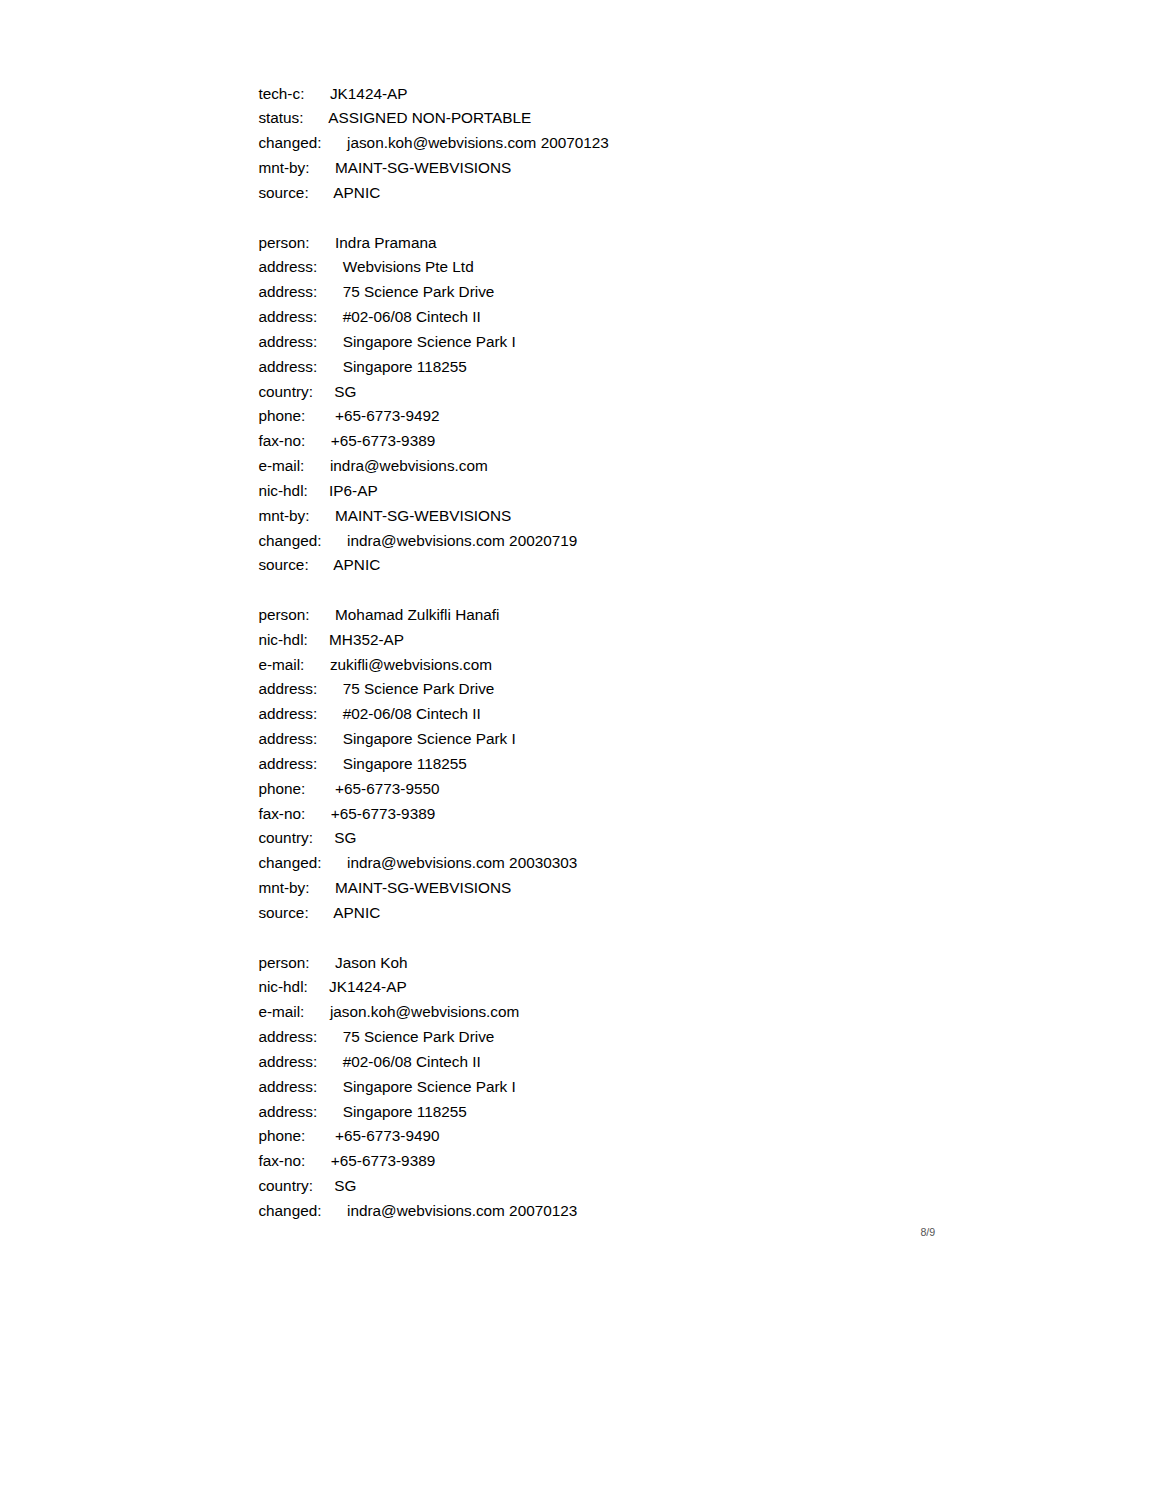tech-c:      JK1424-AP
status:      ASSIGNED NON-PORTABLE
changed:      jason.koh@webvisions.com 20070123
mnt-by:      MAINT-SG-WEBVISIONS
source:      APNIC

person:      Indra Pramana
address:      Webvisions Pte Ltd
address:      75 Science Park Drive
address:      #02-06/08 Cintech II
address:      Singapore Science Park I
address:      Singapore 118255
country:     SG
phone:       +65-6773-9492
fax-no:      +65-6773-9389
e-mail:      indra@webvisions.com
nic-hdl:     IP6-AP
mnt-by:      MAINT-SG-WEBVISIONS
changed:      indra@webvisions.com 20020719
source:      APNIC

person:      Mohamad Zulkifli Hanafi
nic-hdl:     MH352-AP
e-mail:      zukifli@webvisions.com
address:      75 Science Park Drive
address:      #02-06/08 Cintech II
address:      Singapore Science Park I
address:      Singapore 118255
phone:       +65-6773-9550
fax-no:      +65-6773-9389
country:     SG
changed:      indra@webvisions.com 20030303
mnt-by:      MAINT-SG-WEBVISIONS
source:      APNIC

person:      Jason Koh
nic-hdl:     JK1424-AP
e-mail:      jason.koh@webvisions.com
address:      75 Science Park Drive
address:      #02-06/08 Cintech II
address:      Singapore Science Park I
address:      Singapore 118255
phone:       +65-6773-9490
fax-no:      +65-6773-9389
country:     SG
changed:      indra@webvisions.com 20070123
8/9